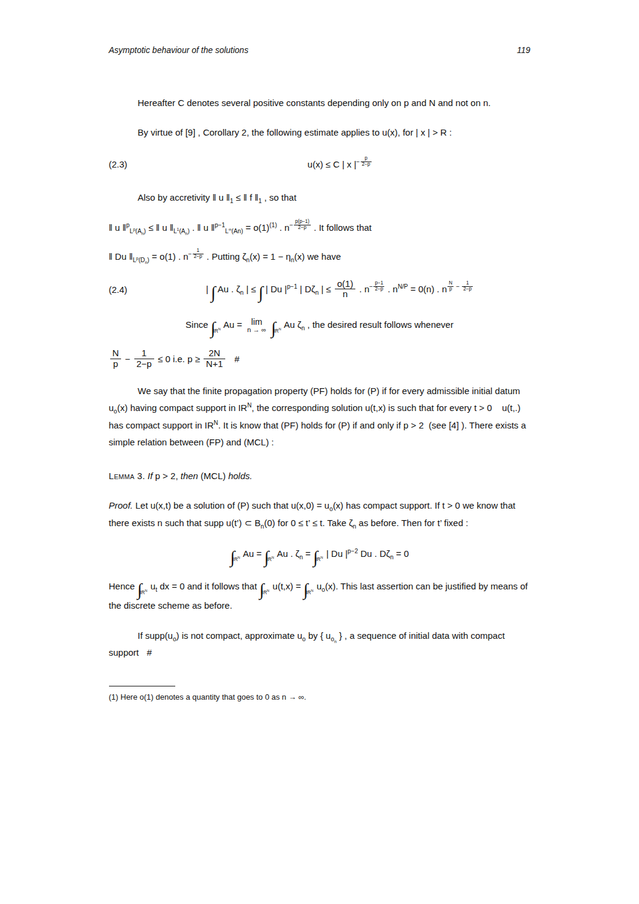Asymptotic behaviour of the solutions 119
Hereafter C denotes several positive constants depending only on p and N and not on n.
By virtue of [9] , Corollary 2, the following estimate applies to u(x), for | x | > R :
(2.3)
u(x) ≤ C | x |−p 2−p
Also by accretivity ‖ u ‖1 ≤ ‖ f ‖1 , so that
‖ u ‖pLp(An) ≤ ‖ u ‖L1(An) . ‖ u ‖p−1L∞(An) = o(1)(1) . n−p(p−1) 2−p . It follows that
‖ Du ‖Lp(Dn) = o(1) . n−12−p . Putting ζn(x) = 1 − ηn(x) we have
(2.4)
| ∫ Au . ζn | ≤ ∫ | Du |p−1 | Dζn | ≤ o(1) n . n−p−12−p . nN/P = 0(n) . nNp − 12−p
Since ∫IRN Au = lim n → ∞ ∫IRN Au ζn , the desired result follows whenever
Np − 12−p ≤ 0 i.e. p ≥ 2N N+1 #
We say that the finite propagation property (PF) holds for (P) if for every admissible initial datum uo(x) having compact support in IRN, the corresponding solution u(t,x) is such that for every t > 0 u(t,.) has compact support in IRN. It is know that (PF) holds for (P) if and only if p > 2 (see [4] ). There exists a simple relation between (FP) and (MCL) :
Lemma 3. If p > 2, then (MCL) holds.
Proof. Let u(x,t) be a solution of (P) such that u(x,0) = uo(x) has compact support. If t > 0 we know that there exists n such that supp u(t’) ⊂ Bn(0) for 0 ≤ t’ ≤ t. Take ζn as before. Then for t’ fixed :
∫IRN Au = ∫IRN Au . ζn = ∫IRN | Du |p−2 Du . Dζn = 0
Hence ∫IRN ut dx = 0 and it follows that ∫IRN u(t,x) = ∫IRN uo(x). This last assertion can be justified by means of the discrete scheme as before.
If supp(uo) is not compact, approximate uo by { uon } , a sequence of initial data with compact support #
(1) Here o(1) denotes a quantity that goes to 0 as n → ∞.